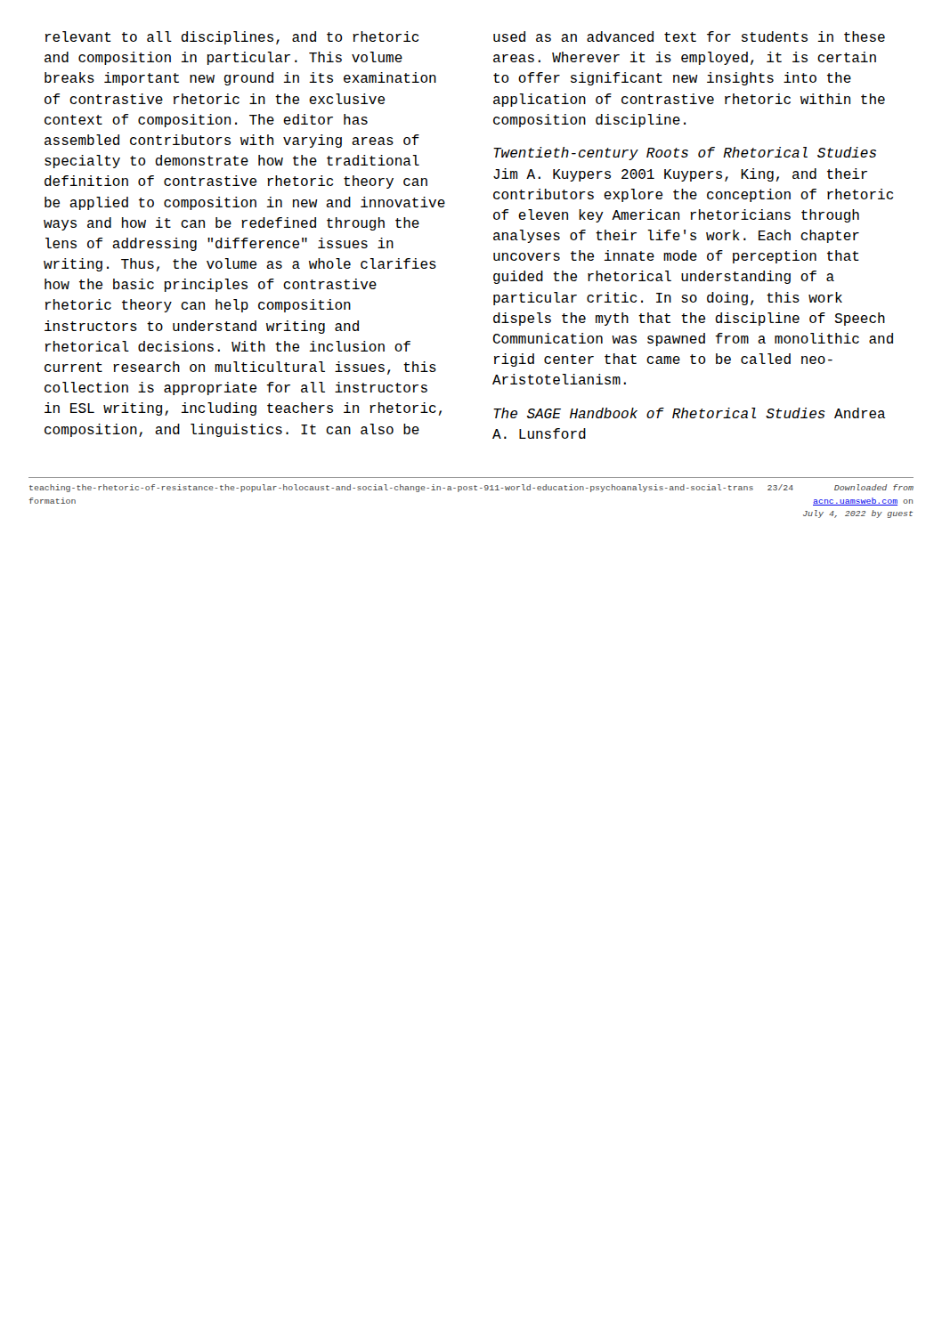relevant to all disciplines, and to rhetoric and composition in particular. This volume breaks important new ground in its examination of contrastive rhetoric in the exclusive context of composition. The editor has assembled contributors with varying areas of specialty to demonstrate how the traditional definition of contrastive rhetoric theory can be applied to composition in new and innovative ways and how it can be redefined through the lens of addressing "difference" issues in writing. Thus, the volume as a whole clarifies how the basic principles of contrastive rhetoric theory can help composition instructors to understand writing and rhetorical decisions. With the inclusion of current research on multicultural issues, this collection is appropriate for all instructors in ESL writing, including teachers in rhetoric, composition, and linguistics. It can also be used as an advanced text for students in these areas. Wherever it is employed, it is certain to offer significant new insights into the application of contrastive rhetoric within the composition discipline.
Twentieth-century Roots of Rhetorical Studies Jim A. Kuypers 2001 Kuypers, King, and their contributors explore the conception of rhetoric of eleven key American rhetoricians through analyses of their life's work. Each chapter uncovers the innate mode of perception that guided the rhetorical understanding of a particular critic. In so doing, this work dispels the myth that the discipline of Speech Communication was spawned from a monolithic and rigid center that came to be called neo-Aristotelianism.
The SAGE Handbook of Rhetorical Studies Andrea A. Lunsford
teaching-the-rhetoric-of-resistance-the-popular-holocaust-and-social-change-in-a-post-911-world-education-psychoanalysis-and-social-transformation
23/24
Downloaded from acnc.uamsweb.com on
July 4, 2022 by guest